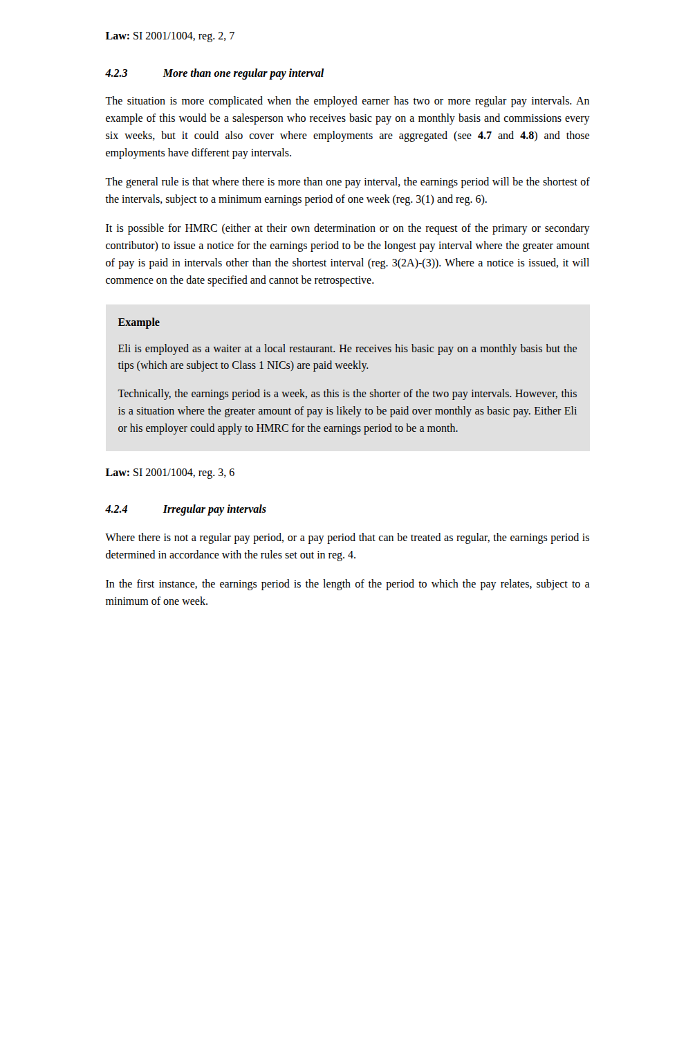Law: SI 2001/1004, reg. 2, 7
4.2.3 More than one regular pay interval
The situation is more complicated when the employed earner has two or more regular pay intervals. An example of this would be a salesperson who receives basic pay on a monthly basis and commissions every six weeks, but it could also cover where employments are aggregated (see 4.7 and 4.8) and those employments have different pay intervals.
The general rule is that where there is more than one pay interval, the earnings period will be the shortest of the intervals, subject to a minimum earnings period of one week (reg. 3(1) and reg. 6).
It is possible for HMRC (either at their own determination or on the request of the primary or secondary contributor) to issue a notice for the earnings period to be the longest pay interval where the greater amount of pay is paid in intervals other than the shortest interval (reg. 3(2A)-(3)). Where a notice is issued, it will commence on the date specified and cannot be retrospective.
Example
Eli is employed as a waiter at a local restaurant. He receives his basic pay on a monthly basis but the tips (which are subject to Class 1 NICs) are paid weekly.
Technically, the earnings period is a week, as this is the shorter of the two pay intervals. However, this is a situation where the greater amount of pay is likely to be paid over monthly as basic pay. Either Eli or his employer could apply to HMRC for the earnings period to be a month.
Law: SI 2001/1004, reg. 3, 6
4.2.4 Irregular pay intervals
Where there is not a regular pay period, or a pay period that can be treated as regular, the earnings period is determined in accordance with the rules set out in reg. 4.
In the first instance, the earnings period is the length of the period to which the pay relates, subject to a minimum of one week.